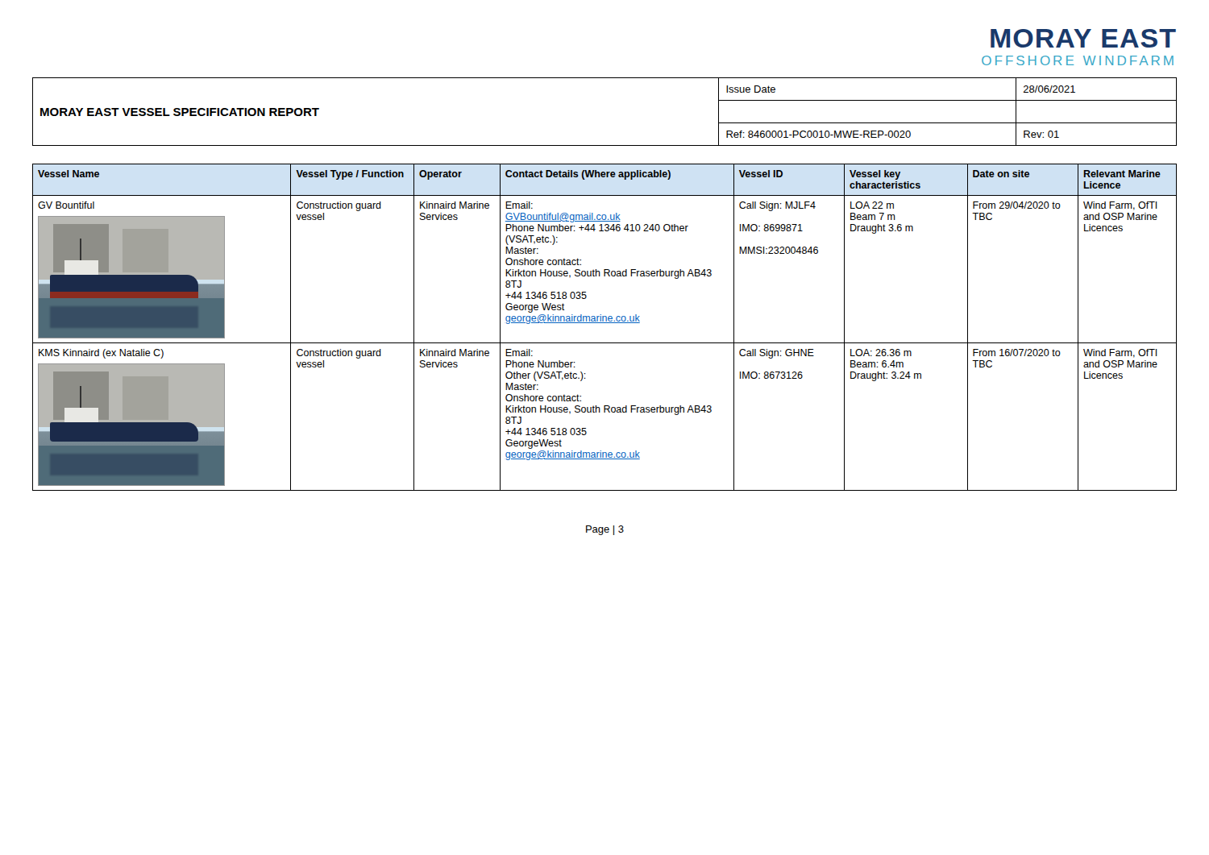MORAY EAST
OFFSHORE WINDFARM
| MORAY EAST VESSEL SPECIFICATION REPORT | Issue Date | 28/06/2021 |
| Ref: 8460001-PC0010-MWE-REP-0020 | Rev: 01 |
| Vessel Name | Vessel Type / Function | Operator | Contact Details (Where applicable) | Vessel ID | Vessel key characteristics | Date on site | Relevant Marine Licence |
| --- | --- | --- | --- | --- | --- | --- | --- |
| GV Bountiful | Construction guard vessel | Kinnaird Marine Services | Email: GVBountiful@gmail.co.uk Phone Number: +44 1346 410 240 Other (VSAT,etc.): Master: Onshore contact: Kirkton House, South Road Fraserburgh AB43 8TJ +44 1346 518 035 George West george@kinnairdmarine.co.uk | Call Sign: MJLF4 IMO: 8699871 MMSI:232004846 | LOA 22 m Beam 7 m Draught 3.6 m | From 29/04/2020 to TBC | Wind Farm, OfTI and OSP Marine Licences |
| KMS Kinnaird (ex Natalie C) | Construction guard vessel | Kinnaird Marine Services | Email: Phone Number: Other (VSAT,etc.): Master: Onshore contact: Kirkton House, South Road Fraserburgh AB43 8TJ +44 1346 518 035 GeorgeWest george@kinnairdmarine.co.uk | Call Sign: GHNE IMO: 8673126 | LOA: 26.36 m Beam: 6.4m Draught: 3.24 m | From 16/07/2020 to TBC | Wind Farm, OfTI and OSP Marine Licences |
Page | 3